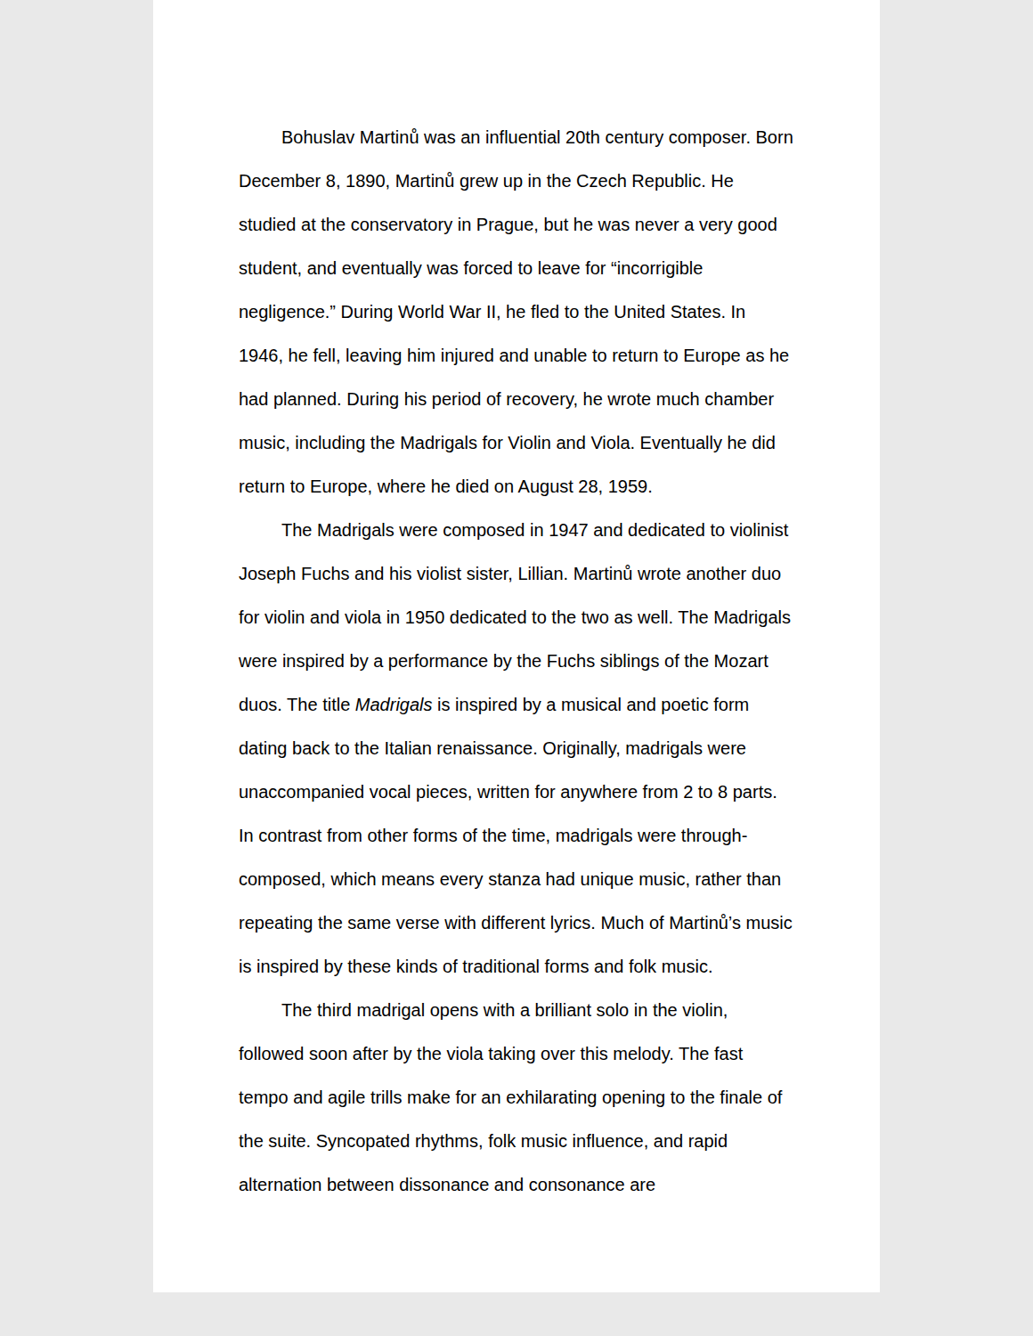Bohuslav Martinů was an influential 20th century composer. Born December 8, 1890, Martinů grew up in the Czech Republic. He studied at the conservatory in Prague, but he was never a very good student, and eventually was forced to leave for “incorrigible negligence.” During World War II, he fled to the United States. In 1946, he fell, leaving him injured and unable to return to Europe as he had planned. During his period of recovery, he wrote much chamber music, including the Madrigals for Violin and Viola. Eventually he did return to Europe, where he died on August 28, 1959.
The Madrigals were composed in 1947 and dedicated to violinist Joseph Fuchs and his violist sister, Lillian. Martinů wrote another duo for violin and viola in 1950 dedicated to the two as well. The Madrigals were inspired by a performance by the Fuchs siblings of the Mozart duos. The title Madrigals is inspired by a musical and poetic form dating back to the Italian renaissance. Originally, madrigals were unaccompanied vocal pieces, written for anywhere from 2 to 8 parts. In contrast from other forms of the time, madrigals were through-composed, which means every stanza had unique music, rather than repeating the same verse with different lyrics. Much of Martinů’s music is inspired by these kinds of traditional forms and folk music.
The third madrigal opens with a brilliant solo in the violin, followed soon after by the viola taking over this melody. The fast tempo and agile trills make for an exhilarating opening to the finale of the suite. Syncopated rhythms, folk music influence, and rapid alternation between dissonance and consonance are